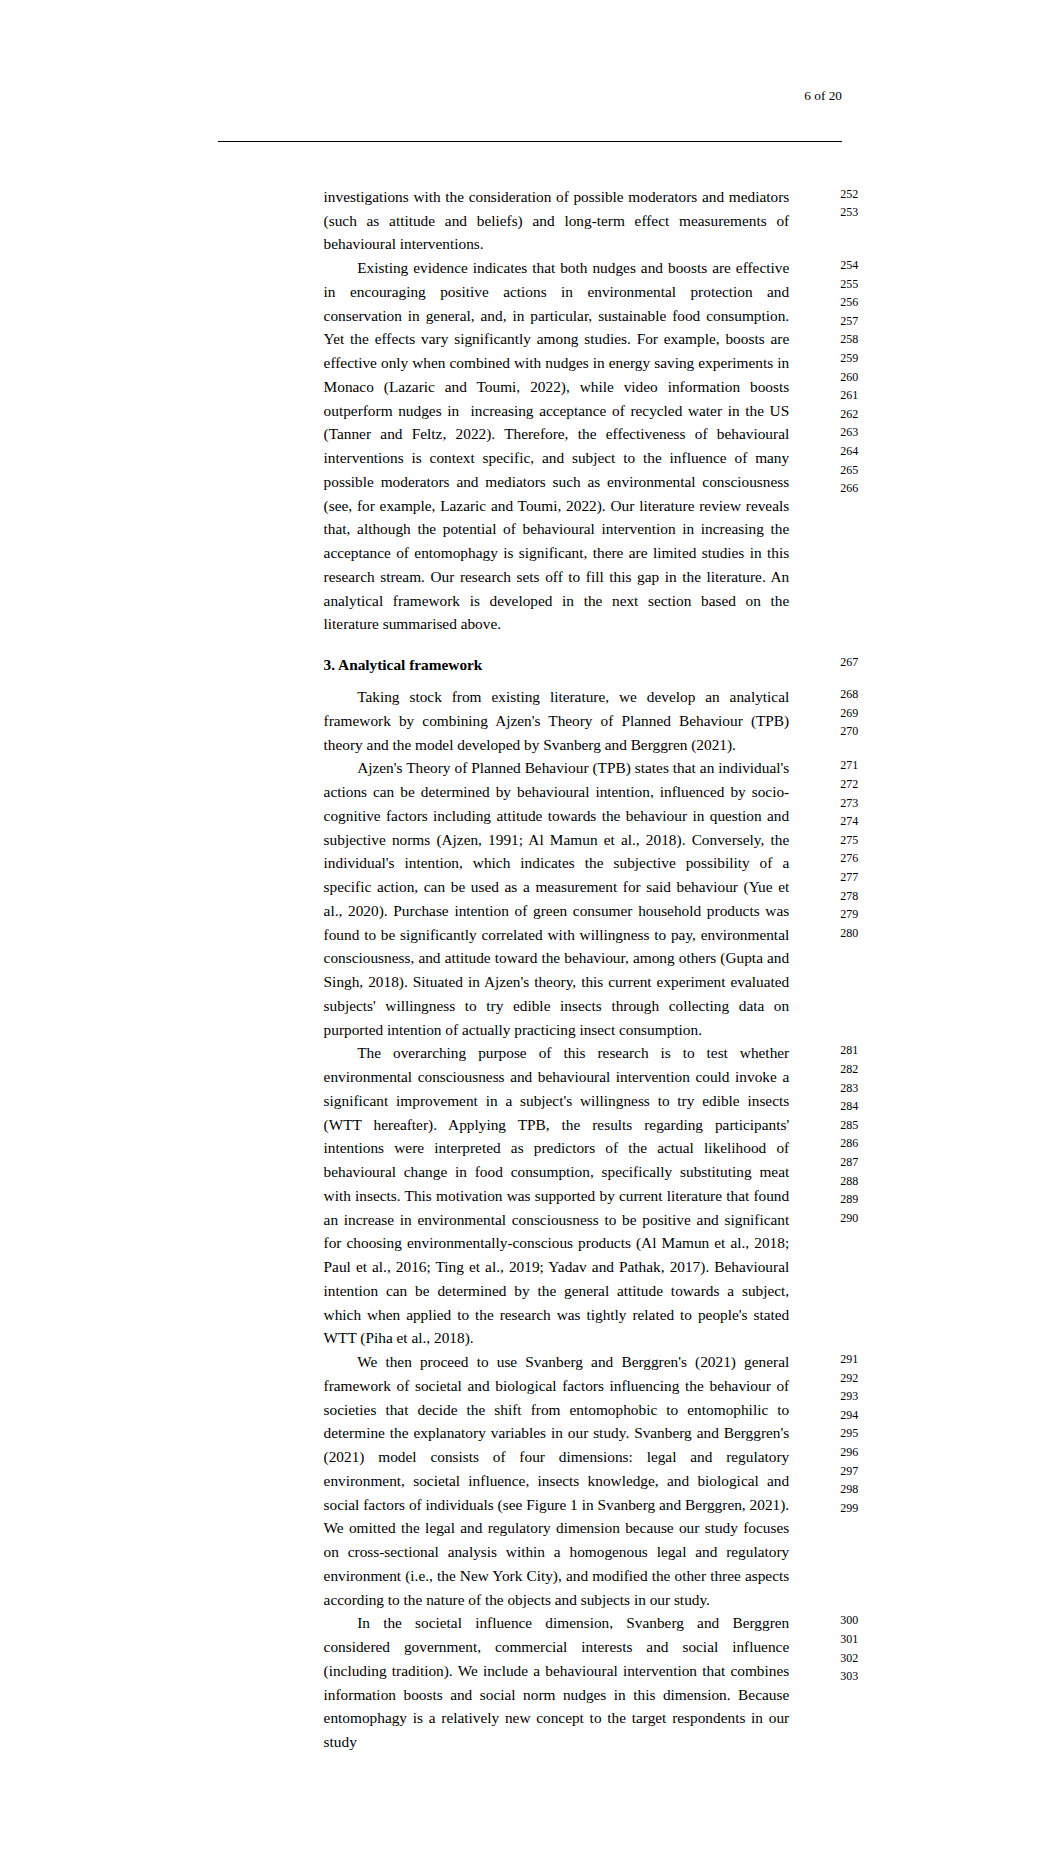6 of 20
252
253
investigations with the consideration of possible moderators and mediators (such as attitude and beliefs) and long-term effect measurements of behavioural interventions.
254
255
256
257
258
259
260
261
262
263
264
265
266
Existing evidence indicates that both nudges and boosts are effective in encouraging positive actions in environmental protection and conservation in general, and, in particular, sustainable food consumption. Yet the effects vary significantly among studies. For example, boosts are effective only when combined with nudges in energy saving experiments in Monaco (Lazaric and Toumi, 2022), while video information boosts outperform nudges in increasing acceptance of recycled water in the US (Tanner and Feltz, 2022). Therefore, the effectiveness of behavioural interventions is context specific, and subject to the influence of many possible moderators and mediators such as environmental consciousness (see, for example, Lazaric and Toumi, 2022). Our literature review reveals that, although the potential of behavioural intervention in increasing the acceptance of entomophagy is significant, there are limited studies in this research stream. Our research sets off to fill this gap in the literature. An analytical framework is developed in the next section based on the literature summarised above.
267
3. Analytical framework
268
269
270
Taking stock from existing literature, we develop an analytical framework by combining Ajzen's Theory of Planned Behaviour (TPB) theory and the model developed by Svanberg and Berggren (2021).
271
272
273
274
275
276
277
278
279
280
Ajzen's Theory of Planned Behaviour (TPB) states that an individual's actions can be determined by behavioural intention, influenced by socio-cognitive factors including attitude towards the behaviour in question and subjective norms (Ajzen, 1991; Al Mamun et al., 2018). Conversely, the individual's intention, which indicates the subjective possibility of a specific action, can be used as a measurement for said behaviour (Yue et al., 2020). Purchase intention of green consumer household products was found to be significantly correlated with willingness to pay, environmental consciousness, and attitude toward the behaviour, among others (Gupta and Singh, 2018). Situated in Ajzen's theory, this current experiment evaluated subjects' willingness to try edible insects through collecting data on purported intention of actually practicing insect consumption.
281
282
283
284
285
286
287
288
289
290
The overarching purpose of this research is to test whether environmental consciousness and behavioural intervention could invoke a significant improvement in a subject's willingness to try edible insects (WTT hereafter). Applying TPB, the results regarding participants' intentions were interpreted as predictors of the actual likelihood of behavioural change in food consumption, specifically substituting meat with insects. This motivation was supported by current literature that found an increase in environmental consciousness to be positive and significant for choosing environmentally-conscious products (Al Mamun et al., 2018; Paul et al., 2016; Ting et al., 2019; Yadav and Pathak, 2017). Behavioural intention can be determined by the general attitude towards a subject, which when applied to the research was tightly related to people's stated WTT (Piha et al., 2018).
291
292
293
294
295
296
297
298
299
We then proceed to use Svanberg and Berggren's (2021) general framework of societal and biological factors influencing the behaviour of societies that decide the shift from entomophobic to entomophilic to determine the explanatory variables in our study. Svanberg and Berggren's (2021) model consists of four dimensions: legal and regulatory environment, societal influence, insects knowledge, and biological and social factors of individuals (see Figure 1 in Svanberg and Berggren, 2021). We omitted the legal and regulatory dimension because our study focuses on cross-sectional analysis within a homogenous legal and regulatory environment (i.e., the New York City), and modified the other three aspects according to the nature of the objects and subjects in our study.
300
301
302
303
In the societal influence dimension, Svanberg and Berggren considered government, commercial interests and social influence (including tradition). We include a behavioural intervention that combines information boosts and social norm nudges in this dimension. Because entomophagy is a relatively new concept to the target respondents in our study